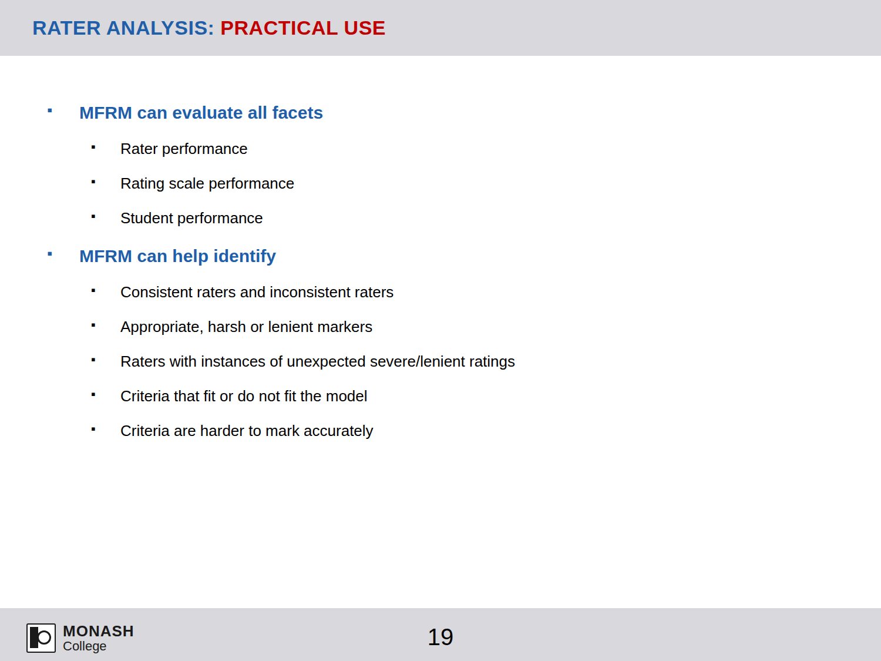RATER ANALYSIS: PRACTICAL USE
MFRM can evaluate all facets
Rater performance
Rating scale performance
Student performance
MFRM can help identify
Consistent raters and inconsistent raters
Appropriate, harsh or lenient markers
Raters with instances of unexpected severe/lenient ratings
Criteria that fit or do not fit the model
Criteria are harder to mark accurately
19
MONASH College